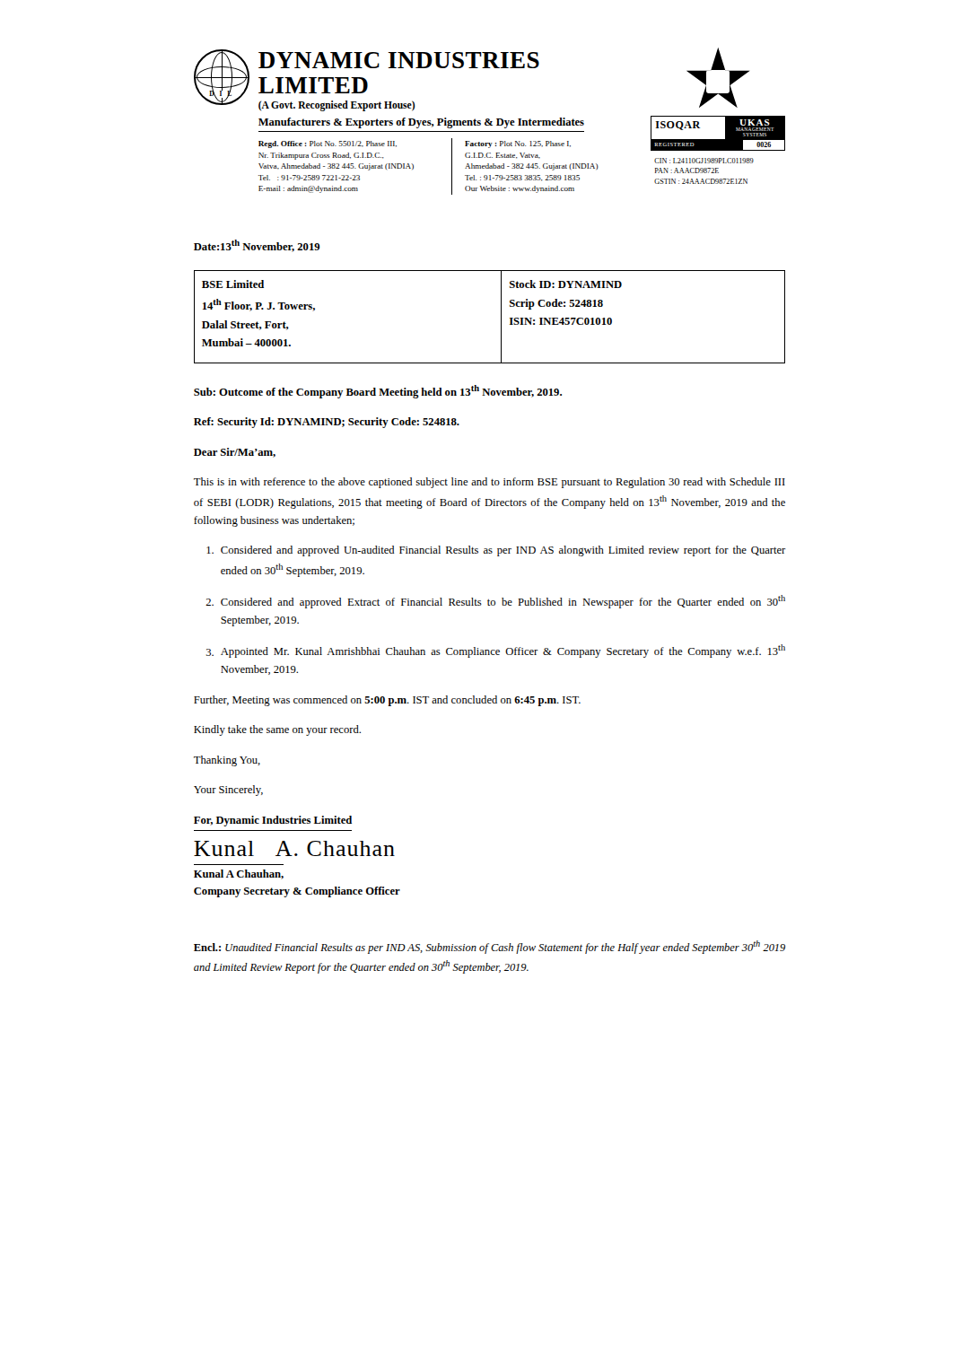D I L
DYNAMIC INDUSTRIES LIMITED
(A Govt. Recognised Export House)
Manufacturers & Exporters of Dyes, Pigments & Dye Intermediates
Regd. Office : Plot No. 5501/2, Phase III,
Nr. Trikampura Cross Road, G.I.D.C.,
Vatva, Ahmedabad - 382 445. Gujarat (INDIA)
Tel. : 91-79-2589 7221-22-23
E-mail : admin@dynaind.com
Factory : Plot No. 125, Phase I,
G.I.D.C. Estate, Vatva,
Ahmedabad - 382 445. Gujarat (INDIA)
Tel. : 91-79-2583 3835, 2589 1835
Our Website : www.dynaind.com
ISOQAR
UKAS
MANAGEMENT
SYSTEMS
REGISTERED
0026
CIN : L24110GJ1989PLC011989
PAN : AAACD9872E
GSTIN : 24AAACD9872E1ZN
Date:13th November, 2019
| BSE Limited 14 th Floor, P. J. Towers, Dalal Street, Fort, Mumbai – 400001. | Stock ID: DYNAMIND Scrip Code: 524818 ISIN: INE457C01010 |
Sub: Outcome of the Company Board Meeting held on 13th November, 2019.
Ref: Security Id: DYNAMIND; Security Code: 524818.
Dear Sir/Ma’am,
This is in with reference to the above captioned subject line and to inform BSE pursuant to Regulation 30 read with Schedule III of SEBI (LODR) Regulations, 2015 that meeting of Board of Directors of the Company held on 13th November, 2019 and the following business was undertaken;
Considered and approved Un-audited Financial Results as per IND AS alongwith Limited review report for the Quarter ended on 30th September, 2019.
Considered and approved Extract of Financial Results to be Published in Newspaper for the Quarter ended on 30th September, 2019.
Appointed Mr. Kunal Amrishbhai Chauhan as Compliance Officer & Company Secretary of the Company w.e.f. 13th November, 2019.
Further, Meeting was commenced on 5:00 p.m. IST and concluded on 6:45 p.m. IST.
Kindly take the same on your record.
Thanking You,
Your Sincerely,
For, Dynamic Industries Limited
Kunal A. Chauhan
Kunal A Chauhan,
Company Secretary & Compliance Officer
Encl.: Unaudited Financial Results as per IND AS, Submission of Cash flow Statement for the Half year ended September 30th 2019 and Limited Review Report for the Quarter ended on 30th September, 2019.